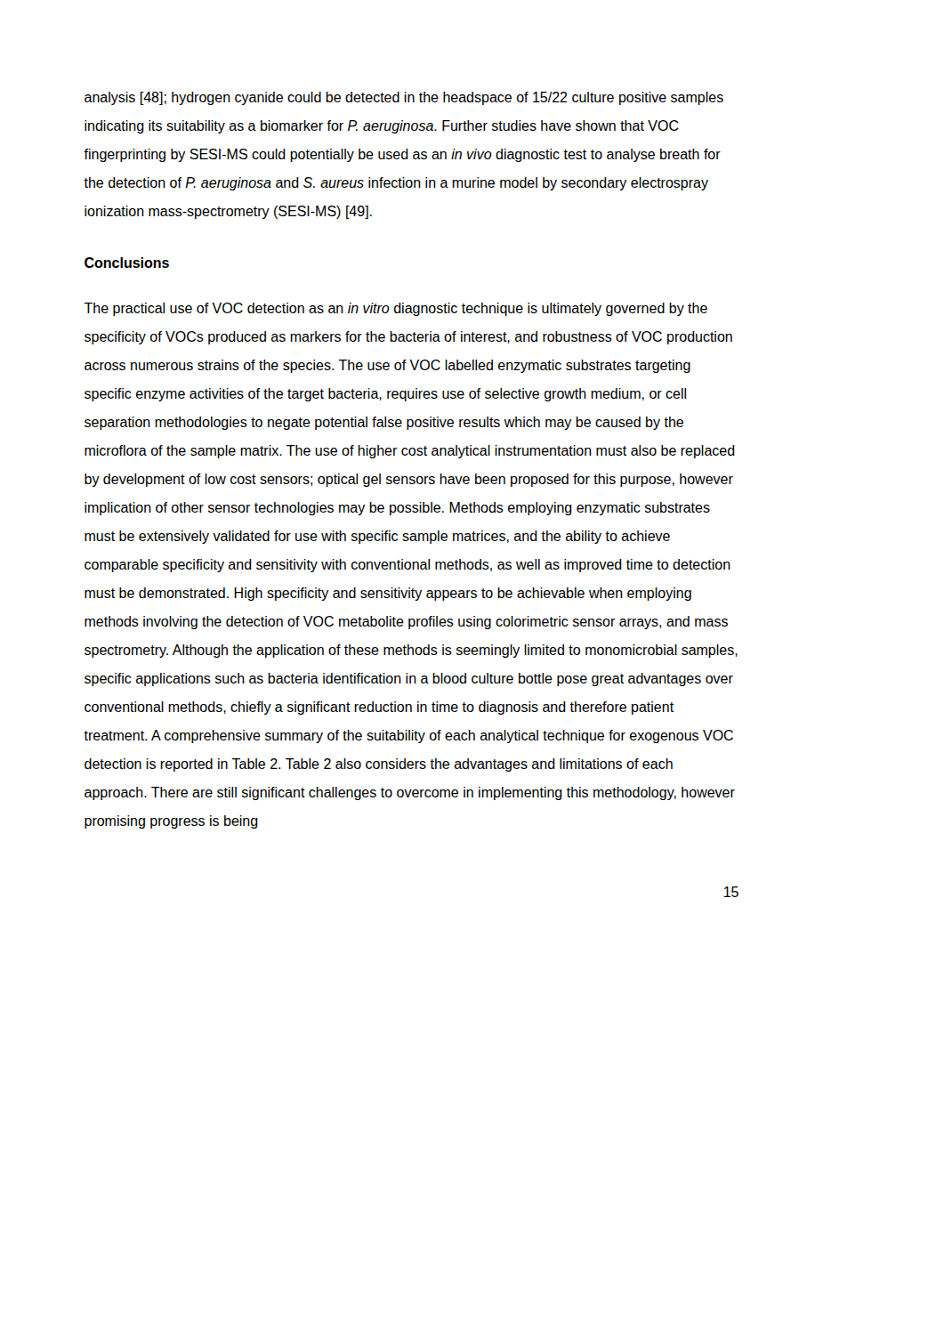analysis [48]; hydrogen cyanide could be detected in the headspace of 15/22 culture positive samples indicating its suitability as a biomarker for P. aeruginosa. Further studies have shown that VOC fingerprinting by SESI-MS could potentially be used as an in vivo diagnostic test to analyse breath for the detection of P. aeruginosa and S. aureus infection in a murine model by secondary electrospray ionization mass-spectrometry (SESI-MS) [49].
Conclusions
The practical use of VOC detection as an in vitro diagnostic technique is ultimately governed by the specificity of VOCs produced as markers for the bacteria of interest, and robustness of VOC production across numerous strains of the species. The use of VOC labelled enzymatic substrates targeting specific enzyme activities of the target bacteria, requires use of selective growth medium, or cell separation methodologies to negate potential false positive results which may be caused by the microflora of the sample matrix. The use of higher cost analytical instrumentation must also be replaced by development of low cost sensors; optical gel sensors have been proposed for this purpose, however implication of other sensor technologies may be possible. Methods employing enzymatic substrates must be extensively validated for use with specific sample matrices, and the ability to achieve comparable specificity and sensitivity with conventional methods, as well as improved time to detection must be demonstrated. High specificity and sensitivity appears to be achievable when employing methods involving the detection of VOC metabolite profiles using colorimetric sensor arrays, and mass spectrometry. Although the application of these methods is seemingly limited to monomicrobial samples, specific applications such as bacteria identification in a blood culture bottle pose great advantages over conventional methods, chiefly a significant reduction in time to diagnosis and therefore patient treatment. A comprehensive summary of the suitability of each analytical technique for exogenous VOC detection is reported in Table 2. Table 2 also considers the advantages and limitations of each approach. There are still significant challenges to overcome in implementing this methodology, however promising progress is being
15